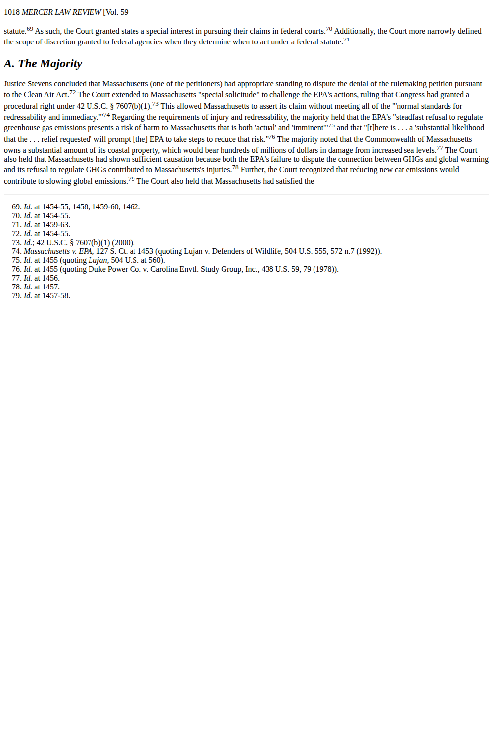1018 MERCER LAW REVIEW [Vol. 59
statute.69 As such, the Court granted states a special interest in pursuing their claims in federal courts.70 Additionally, the Court more narrowly defined the scope of discretion granted to federal agencies when they determine when to act under a federal statute.71
A. The Majority
Justice Stevens concluded that Massachusetts (one of the petitioners) had appropriate standing to dispute the denial of the rulemaking petition pursuant to the Clean Air Act.72 The Court extended to Massachusetts "special solicitude" to challenge the EPA's actions, ruling that Congress had granted a procedural right under 42 U.S.C. § 7607(b)(1).73 This allowed Massachusetts to assert its claim without meeting all of the "'normal standards for redressability and immediacy.'"74 Regarding the requirements of injury and redressability, the majority held that the EPA's "steadfast refusal to regulate greenhouse gas emissions presents a risk of harm to Massachusetts that is both 'actual' and 'imminent'"75 and that "[t]here is . . . a 'substantial likelihood that the . . . relief requested' will prompt [the] EPA to take steps to reduce that risk."76 The majority noted that the Commonwealth of Massachusetts owns a substantial amount of its coastal property, which would bear hundreds of millions of dollars in damage from increased sea levels.77 The Court also held that Massachusetts had shown sufficient causation because both the EPA's failure to dispute the connection between GHGs and global warming and its refusal to regulate GHGs contributed to Massachusetts's injuries.78 Further, the Court recognized that reducing new car emissions would contribute to slowing global emissions.79 The Court also held that Massachusetts had satisfied the
Id. at 1454-55, 1458, 1459-60, 1462.
Id. at 1454-55.
Id. at 1459-63.
Id. at 1454-55.
Id.; 42 U.S.C. § 7607(b)(1) (2000).
Massachusetts v. EPA, 127 S. Ct. at 1453 (quoting Lujan v. Defenders of Wildlife, 504 U.S. 555, 572 n.7 (1992)).
Id. at 1455 (quoting Lujan, 504 U.S. at 560).
Id. at 1455 (quoting Duke Power Co. v. Carolina Envtl. Study Group, Inc., 438 U.S. 59, 79 (1978)).
Id. at 1456.
Id. at 1457.
Id. at 1457-58.